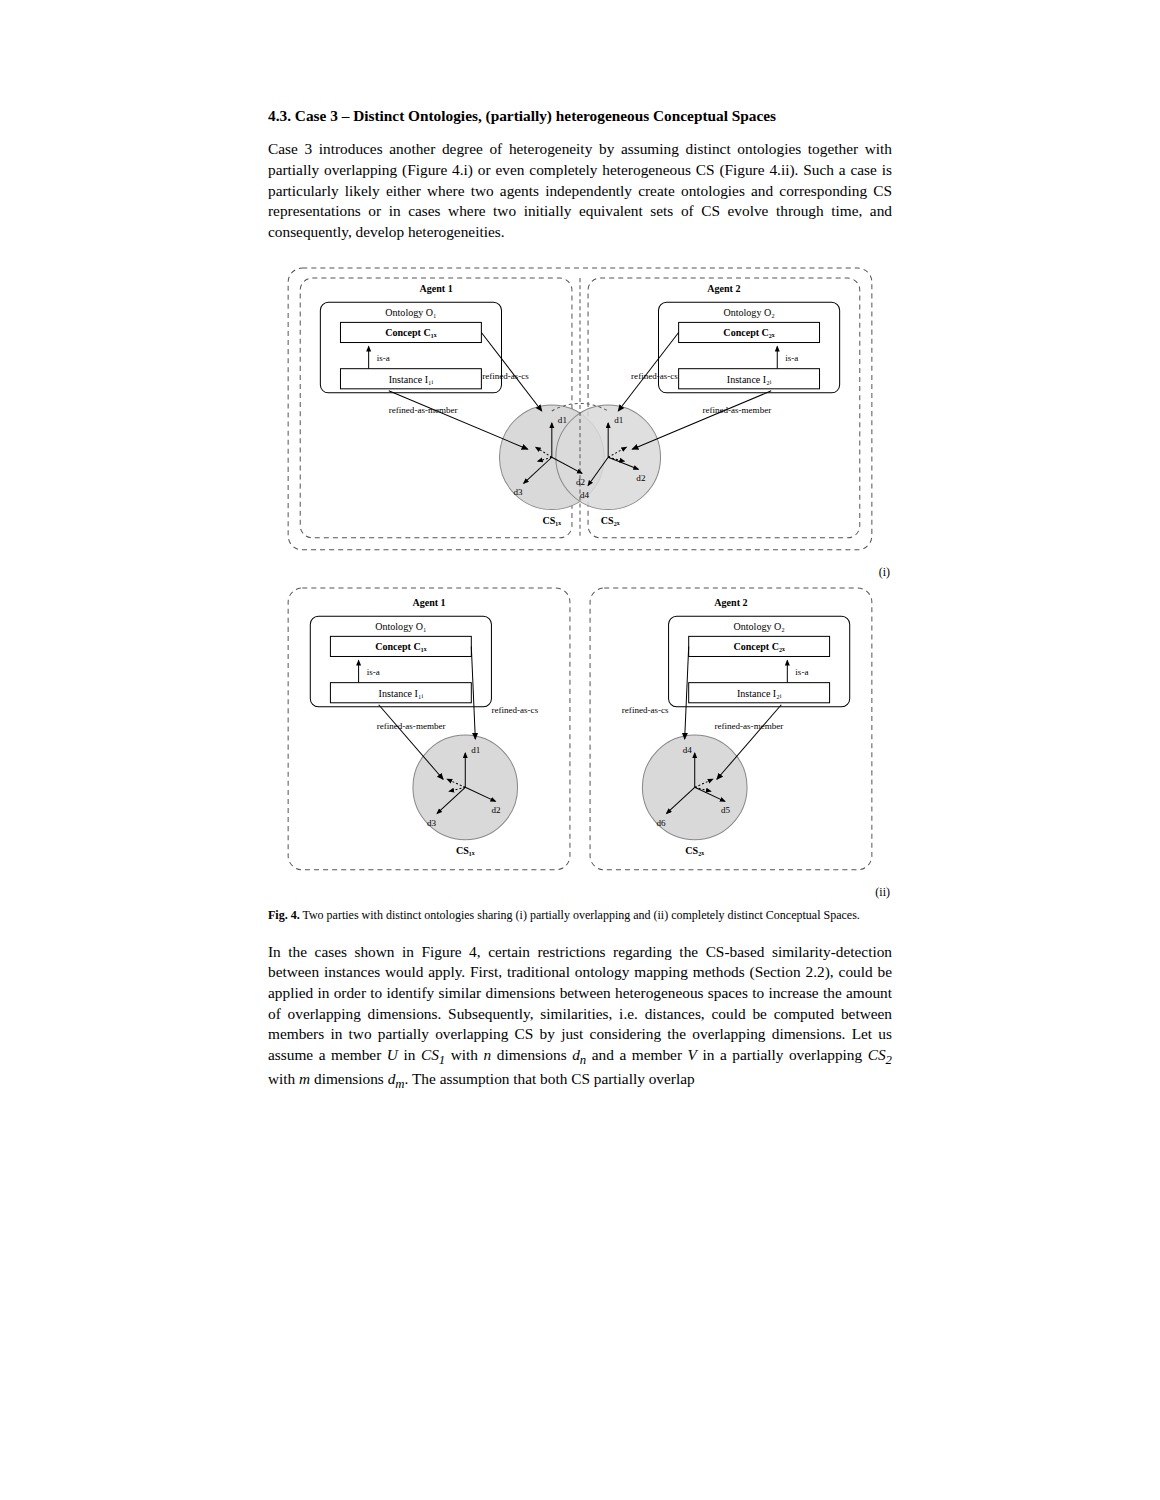4.3. Case 3 – Distinct Ontologies, (partially) heterogeneous Conceptual Spaces
Case 3 introduces another degree of heterogeneity by assuming distinct ontologies together with partially overlapping (Figure 4.i) or even completely heterogeneous CS (Figure 4.ii). Such a case is particularly likely either where two agents independently create ontologies and corresponding CS representations or in cases where two initially equivalent sets of CS evolve through time, and consequently, develop heterogeneities.
Agent 1 Agent 2 Ontology O₁ Concept C₁ₓ is-a Instance I₁ᵢ Ontology O₂ Concept C₂ₓ is-a Instance I₂ᵢ d1 d2 d3 d1 d2 d4 CS₁ₓ CS₂ₓ refined-as-cs refined-as-cs refined-as-member refined-as-member
(i)
Agent 1 Agent 2 Ontology O₁ Concept C₁ₓ is-a Instance I₁ᵢ Ontology O₂ Concept C₂ₓ is-a Instance I₂ᵢ d1 d2 d3 CS₁ₓ d4 d5 d6 CS₂ₓ refined-as-cs refined-as-cs refined-as-member refined-as-member
(ii)
Fig. 4. Two parties with distinct ontologies sharing (i) partially overlapping and (ii) completely distinct Conceptual Spaces.
In the cases shown in Figure 4, certain restrictions regarding the CS-based similarity-detection between instances would apply. First, traditional ontology mapping methods (Section 2.2), could be applied in order to identify similar dimensions between heterogeneous spaces to increase the amount of overlapping dimensions. Subsequently, similarities, i.e. distances, could be computed between members in two partially overlapping CS by just considering the overlapping dimensions. Let us assume a member U in CS1 with n dimensions dn and a member V in a partially overlapping CS2 with m dimensions dm. The assumption that both CS partially overlap